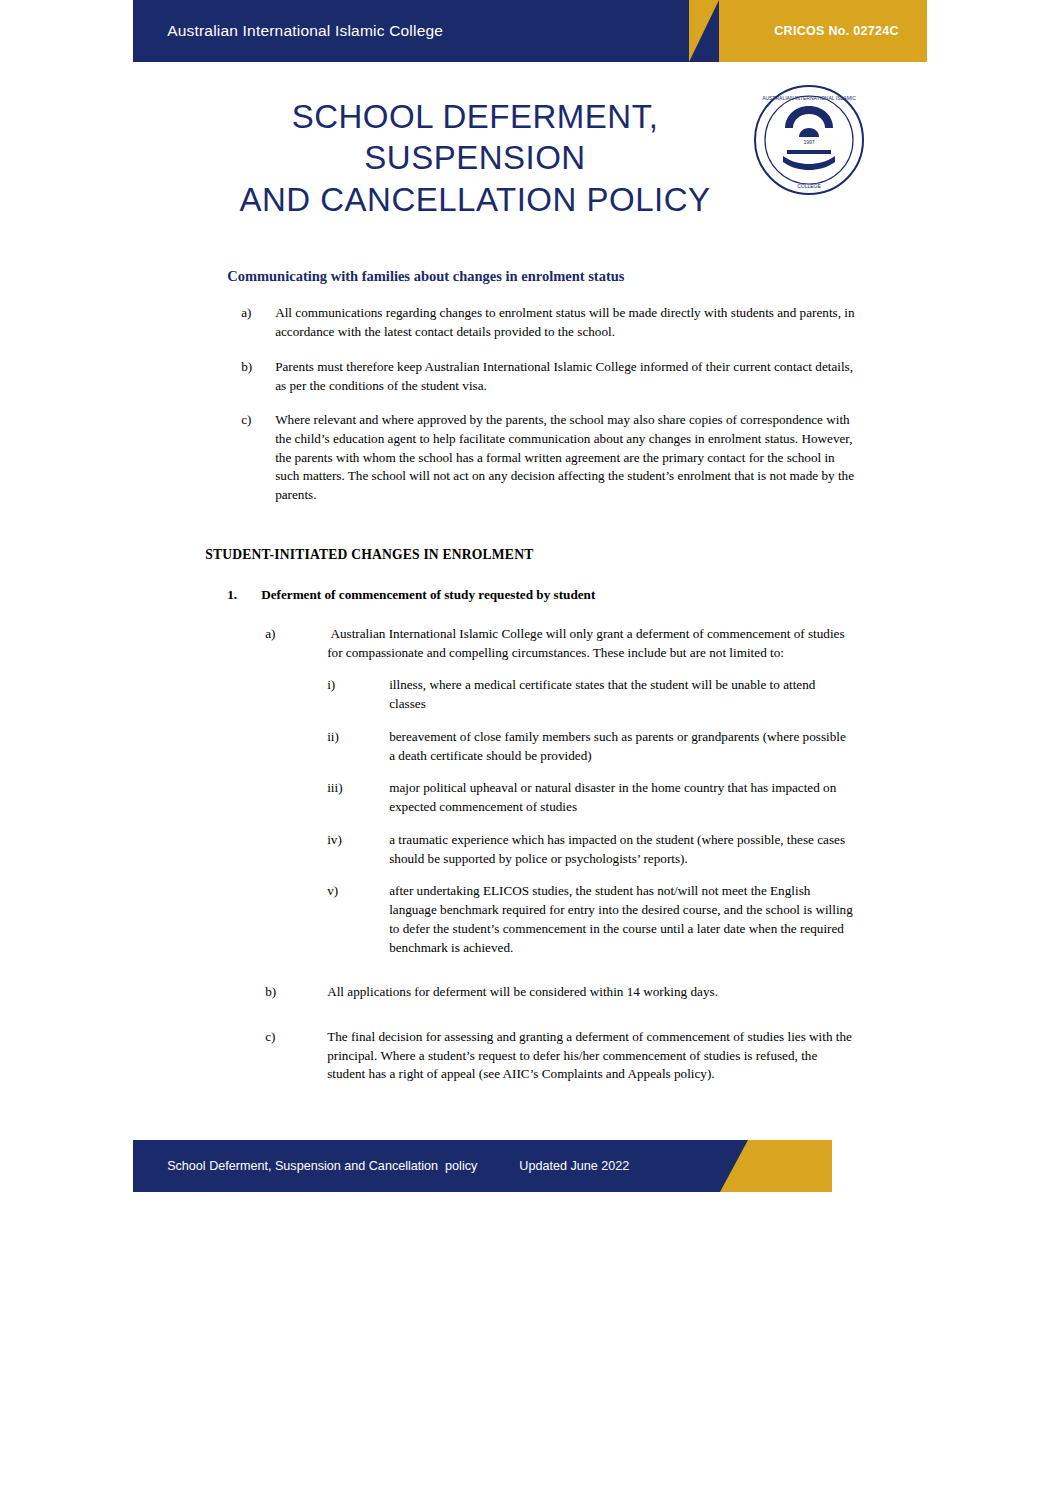Australian International Islamic College
CRICOS No. 02724C
SCHOOL DEFERMENT, SUSPENSION
AND CANCELLATION POLICY
AUSTRALIAN INTERNATIONAL ISLAMIC COLLEGE 1997
Communicating with families about changes in enrolment status
a)
All communications regarding changes to enrolment status will be made directly with students and parents, in accordance with the latest contact details provided to the school.
b)
Parents must therefore keep Australian International Islamic College informed of their current contact details, as per the conditions of the student visa.
c)
Where relevant and where approved by the parents, the school may also share copies of correspondence with the child’s education agent to help facilitate communication about any changes in enrolment status. However, the parents with whom the school has a formal written agreement are the primary contact for the school in such matters. The school will not act on any decision affecting the student’s enrolment that is not made by the parents.
STUDENT-INITIATED CHANGES IN ENROLMENT
1.
Deferment of commencement of study requested by student
a)
Australian International Islamic College will only grant a deferment of commencement of studies for compassionate and compelling circumstances. These include but are not limited to:
i)
illness, where a medical certificate states that the student will be unable to attend classes
ii)
bereavement of close family members such as parents or grandparents (where possible a death certificate should be provided)
iii)
major political upheaval or natural disaster in the home country that has impacted on expected commencement of studies
iv)
a traumatic experience which has impacted on the student (where possible, these cases should be supported by police or psychologists’ reports).
v)
after undertaking ELICOS studies, the student has not/will not meet the English language benchmark required for entry into the desired course, and the school is willing to defer the student’s commencement in the course until a later date when the required benchmark is achieved.
b)
All applications for deferment will be considered within 14 working days.
c)
The final decision for assessing and granting a deferment of commencement of studies lies with the principal. Where a student’s request to defer his/her commencement of studies is refused, the student has a right of appeal (see AIIC’s Complaints and Appeals policy).
School Deferment, Suspension and Cancellation policyUpdated June 2022